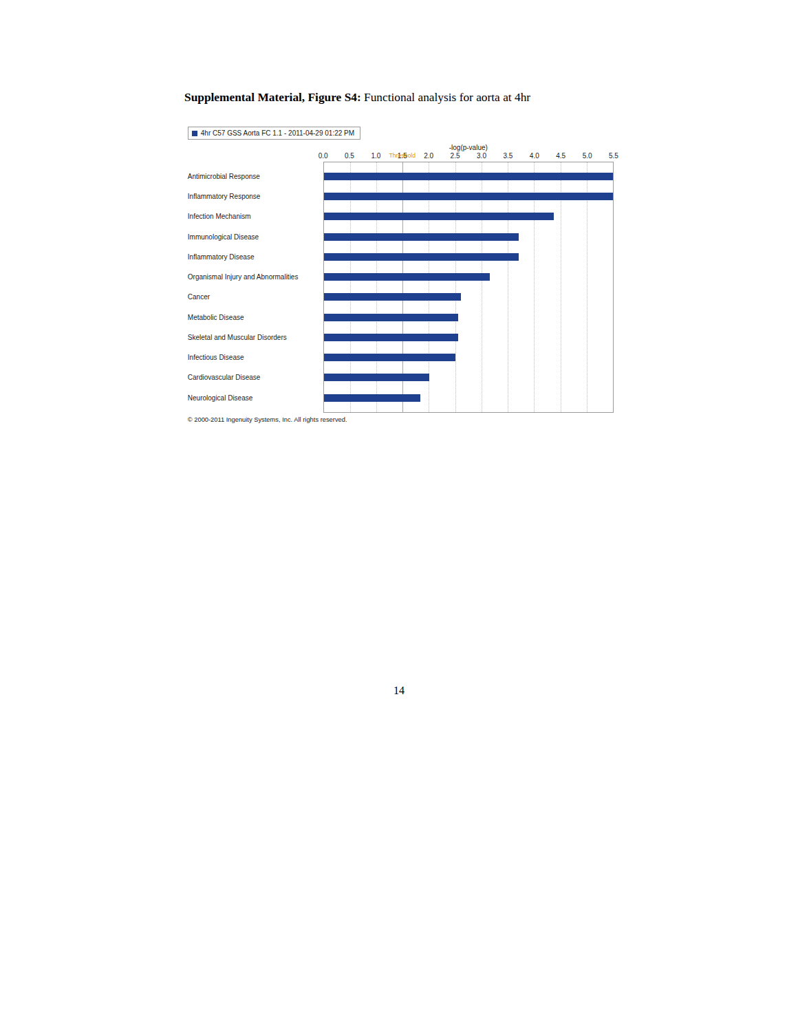Supplemental Material, Figure S4: Functional analysis for aorta at 4hr
4hr C57 GSS Aorta FC 1.1 - 2011-04-29 01:22 PM
-log(p-value)
| | 0.0 0.5 1.0 1.5 2.0 2.5 3.0 3.5 4.0 4.5 5.0 5.5 Threshold |
| Antimicrobial Response Inflammatory Response Infection Mechanism Immunological Disease Inflammatory Disease Organismal Injury and Abnormalities Cancer Metabolic Disease Skeletal and Muscular Disorders Infectious Disease Cardiovascular Disease Neurological Disease | |
© 2000-2011 Ingenuity Systems, Inc. All rights reserved.
14